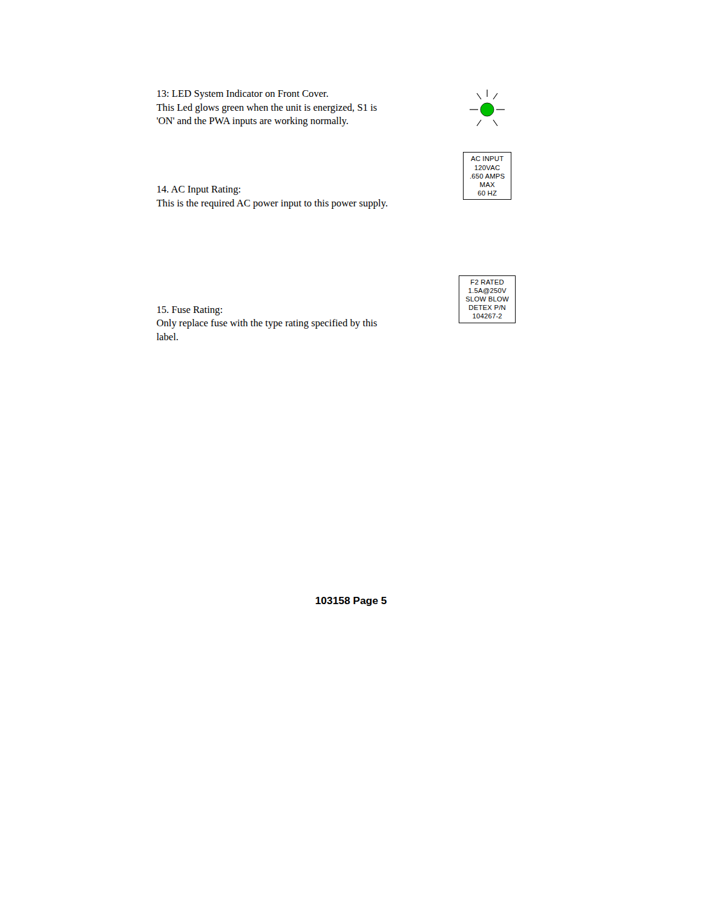13: LED System Indicator on Front Cover.
This Led glows green when the unit is energized, S1 is 'ON' and the PWA inputs are working normally.
14. AC Input Rating:
This is the required AC power input to this power supply.
AC INPUT
120VAC
.650 AMPS
MAX
60 HZ
15. Fuse Rating:
Only replace fuse with the type rating specified by this label.
F2 RATED
1.5A@250V
SLOW BLOW
DETEX P/N
104267-2
103158 Page 5